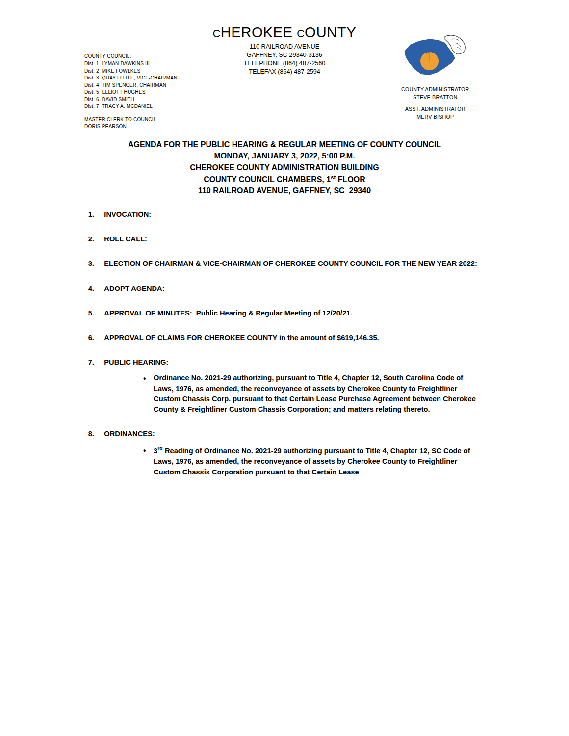COUNTY COUNCIL:
| Dist. 1 | LYMAN DAWKINS III |
| Dist. 2 | MIKE FOWLKES |
| Dist. 3 | QUAY LITTLE, VICE-CHAIRMAN |
| Dist. 4 | TIM SPENCER, CHAIRMAN |
| Dist. 5 | ELLIOTT HUGHES |
| Dist. 6 | DAVID SMITH |
| Dist. 7 | TRACY A. MCDANIEL |
MASTER CLERK TO COUNCIL
DORIS PEARSON
CHEROKEE COUNTY
110 RAILROAD AVENUE
GAFFNEY, SC 29340-3136
TELEPHONE (864) 487-2560
TELEFAX (864) 487-2594
COUNTY ADMINISTRATOR
STEVE BRATTON
ASST. ADMINISTRATOR
MERV BISHOP
AGENDA FOR THE PUBLIC HEARING & REGULAR MEETING OF COUNTY COUNCIL
MONDAY, JANUARY 3, 2022, 5:00 P.M.
CHEROKEE COUNTY ADMINISTRATION BUILDING
COUNTY COUNCIL CHAMBERS, 1st FLOOR
110 RAILROAD AVENUE, GAFFNEY, SC 29340
INVOCATION:
ROLL CALL:
ELECTION OF CHAIRMAN & VICE-CHAIRMAN OF CHEROKEE COUNTY COUNCIL FOR THE NEW YEAR 2022:
ADOPT AGENDA:
APPROVAL OF MINUTES: Public Hearing & Regular Meeting of 12/20/21.
APPROVAL OF CLAIMS FOR CHEROKEE COUNTY in the amount of $619,146.35.
PUBLIC HEARING:
Ordinance No. 2021-29 authorizing, pursuant to Title 4, Chapter 12, South Carolina Code of Laws, 1976, as amended, the reconveyance of assets by Cherokee County to Freightliner Custom Chassis Corp. pursuant to that Certain Lease Purchase Agreement between Cherokee County & Freightliner Custom Chassis Corporation; and matters relating thereto.
ORDINANCES:
3rd Reading of Ordinance No. 2021-29 authorizing pursuant to Title 4, Chapter 12, SC Code of Laws, 1976, as amended, the reconveyance of assets by Cherokee County to Freightliner Custom Chassis Corporation pursuant to that Certain Lease